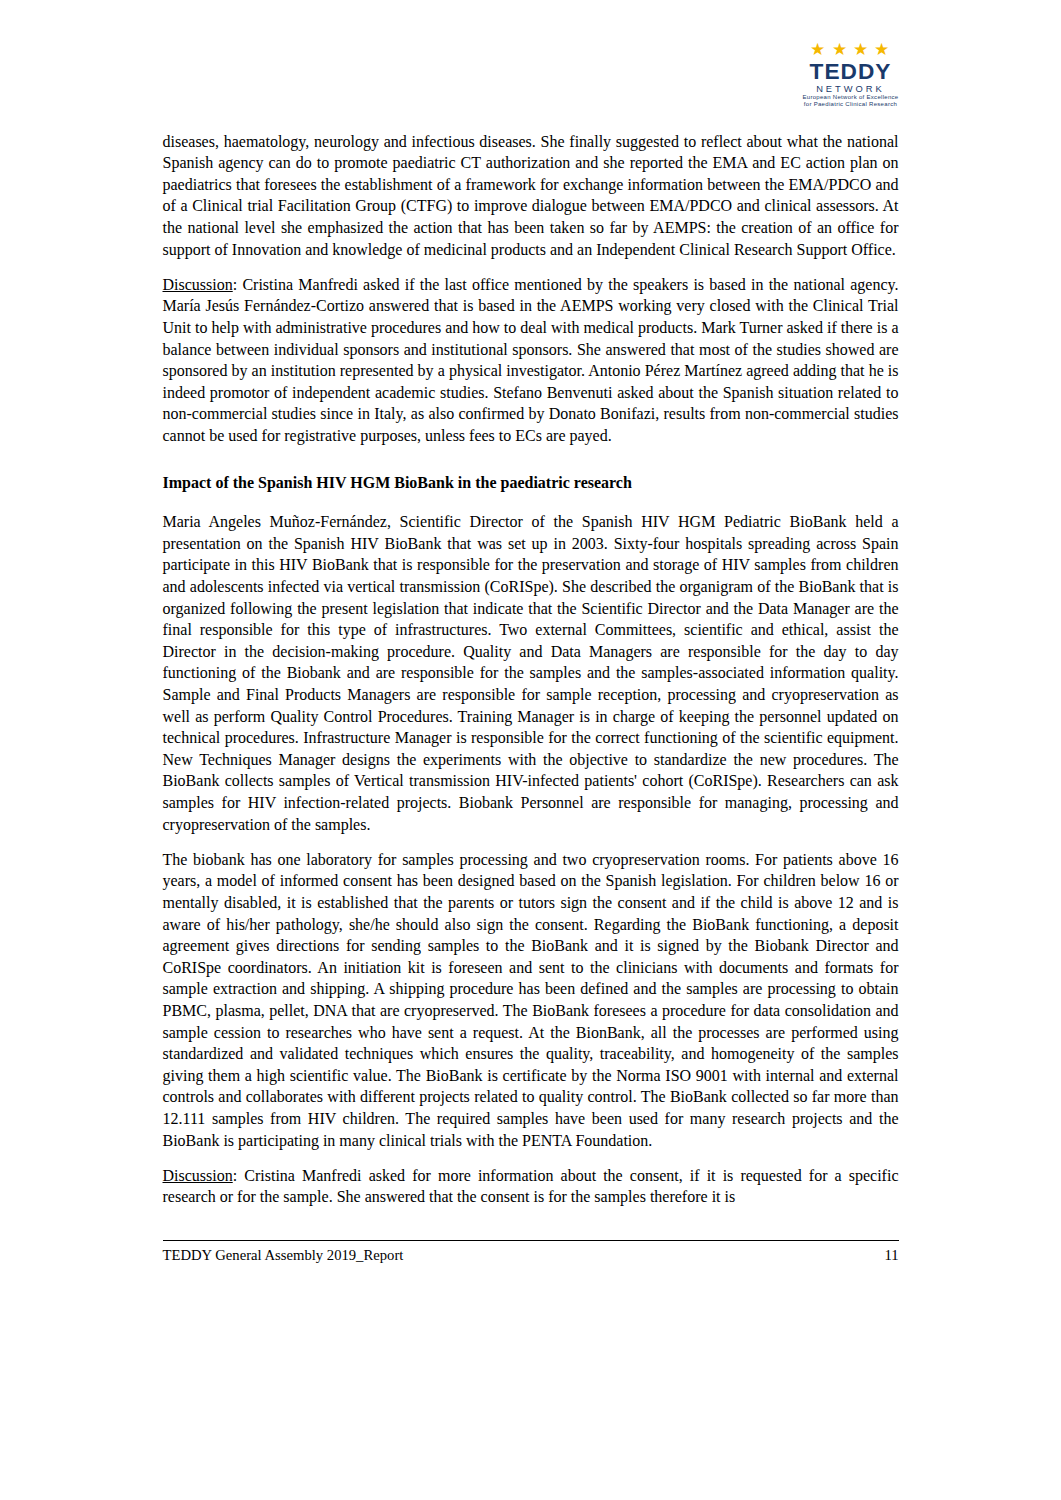★ ★ ★ ★
TEDDY
NETWORK
European Network of Excellence
for Paediatric Clinical Research
diseases, haematology, neurology and infectious diseases. She finally suggested to reflect about what the national Spanish agency can do to promote paediatric CT authorization and she reported the EMA and EC action plan on paediatrics that foresees the establishment of a framework for exchange information between the EMA/PDCO and of a Clinical trial Facilitation Group (CTFG) to improve dialogue between EMA/PDCO and clinical assessors. At the national level she emphasized the action that has been taken so far by AEMPS: the creation of an office for support of Innovation and knowledge of medicinal products and an Independent Clinical Research Support Office.
Discussion: Cristina Manfredi asked if the last office mentioned by the speakers is based in the national agency. María Jesús Fernández-Cortizo answered that is based in the AEMPS working very closed with the Clinical Trial Unit to help with administrative procedures and how to deal with medical products. Mark Turner asked if there is a balance between individual sponsors and institutional sponsors. She answered that most of the studies showed are sponsored by an institution represented by a physical investigator. Antonio Pérez Martínez agreed adding that he is indeed promotor of independent academic studies. Stefano Benvenuti asked about the Spanish situation related to non-commercial studies since in Italy, as also confirmed by Donato Bonifazi, results from non-commercial studies cannot be used for registrative purposes, unless fees to ECs are payed.
Impact of the Spanish HIV HGM BioBank in the paediatric research
Maria Angeles Muñoz-Fernández, Scientific Director of the Spanish HIV HGM Pediatric BioBank held a presentation on the Spanish HIV BioBank that was set up in 2003. Sixty-four hospitals spreading across Spain participate in this HIV BioBank that is responsible for the preservation and storage of HIV samples from children and adolescents infected via vertical transmission (CoRISpe). She described the organigram of the BioBank that is organized following the present legislation that indicate that the Scientific Director and the Data Manager are the final responsible for this type of infrastructures. Two external Committees, scientific and ethical, assist the Director in the decision-making procedure. Quality and Data Managers are responsible for the day to day functioning of the Biobank and are responsible for the samples and the samples-associated information quality. Sample and Final Products Managers are responsible for sample reception, processing and cryopreservation as well as perform Quality Control Procedures. Training Manager is in charge of keeping the personnel updated on technical procedures. Infrastructure Manager is responsible for the correct functioning of the scientific equipment. New Techniques Manager designs the experiments with the objective to standardize the new procedures. The BioBank collects samples of Vertical transmission HIV-infected patients' cohort (CoRISpe). Researchers can ask samples for HIV infection-related projects. Biobank Personnel are responsible for managing, processing and cryopreservation of the samples.
The biobank has one laboratory for samples processing and two cryopreservation rooms. For patients above 16 years, a model of informed consent has been designed based on the Spanish legislation. For children below 16 or mentally disabled, it is established that the parents or tutors sign the consent and if the child is above 12 and is aware of his/her pathology, she/he should also sign the consent. Regarding the BioBank functioning, a deposit agreement gives directions for sending samples to the BioBank and it is signed by the Biobank Director and CoRISpe coordinators. An initiation kit is foreseen and sent to the clinicians with documents and formats for sample extraction and shipping. A shipping procedure has been defined and the samples are processing to obtain PBMC, plasma, pellet, DNA that are cryopreserved. The BioBank foresees a procedure for data consolidation and sample cession to researches who have sent a request. At the BionBank, all the processes are performed using standardized and validated techniques which ensures the quality, traceability, and homogeneity of the samples giving them a high scientific value. The BioBank is certificate by the Norma ISO 9001 with internal and external controls and collaborates with different projects related to quality control. The BioBank collected so far more than 12.111 samples from HIV children. The required samples have been used for many research projects and the BioBank is participating in many clinical trials with the PENTA Foundation.
Discussion: Cristina Manfredi asked for more information about the consent, if it is requested for a specific research or for the sample. She answered that the consent is for the samples therefore it is
TEDDY General Assembly 2019_Report 11